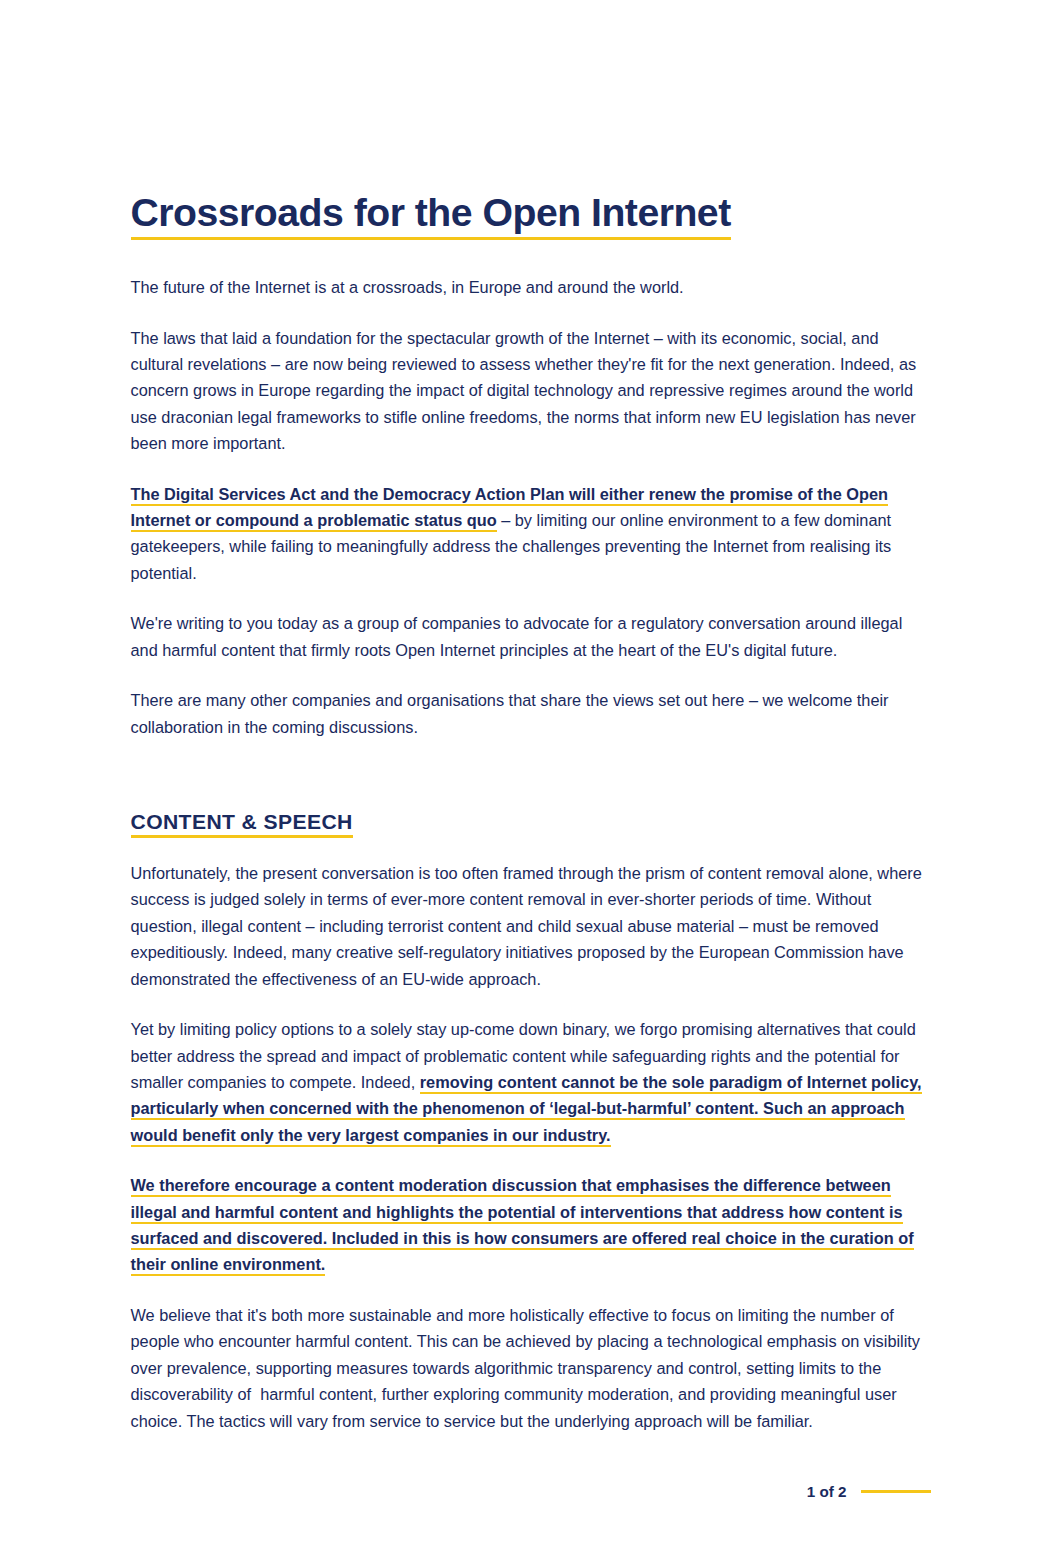Crossroads for the Open Internet
The future of the Internet is at a crossroads, in Europe and around the world.
The laws that laid a foundation for the spectacular growth of the Internet – with its economic, social, and cultural revelations – are now being reviewed to assess whether they're fit for the next generation. Indeed, as concern grows in Europe regarding the impact of digital technology and repressive regimes around the world use draconian legal frameworks to stifle online freedoms, the norms that inform new EU legislation has never been more important.
The Digital Services Act and the Democracy Action Plan will either renew the promise of the Open Internet or compound a problematic status quo – by limiting our online environment to a few dominant gatekeepers, while failing to meaningfully address the challenges preventing the Internet from realising its potential.
We're writing to you today as a group of companies to advocate for a regulatory conversation around illegal and harmful content that firmly roots Open Internet principles at the heart of the EU's digital future.
There are many other companies and organisations that share the views set out here – we welcome their collaboration in the coming discussions.
CONTENT & SPEECH
Unfortunately, the present conversation is too often framed through the prism of content removal alone, where success is judged solely in terms of ever-more content removal in ever-shorter periods of time. Without question, illegal content – including terrorist content and child sexual abuse material – must be removed expeditiously. Indeed, many creative self-regulatory initiatives proposed by the European Commission have demonstrated the effectiveness of an EU-wide approach.
Yet by limiting policy options to a solely stay up-come down binary, we forgo promising alternatives that could better address the spread and impact of problematic content while safeguarding rights and the potential for smaller companies to compete. Indeed, removing content cannot be the sole paradigm of Internet policy, particularly when concerned with the phenomenon of ‘legal-but-harmful’ content. Such an approach would benefit only the very largest companies in our industry.
We therefore encourage a content moderation discussion that emphasises the difference between illegal and harmful content and highlights the potential of interventions that address how content is surfaced and discovered. Included in this is how consumers are offered real choice in the curation of their online environment.
We believe that it's both more sustainable and more holistically effective to focus on limiting the number of people who encounter harmful content. This can be achieved by placing a technological emphasis on visibility over prevalence, supporting measures towards algorithmic transparency and control, setting limits to the discoverability of harmful content, further exploring community moderation, and providing meaningful user choice. The tactics will vary from service to service but the underlying approach will be familiar.
1 of 2